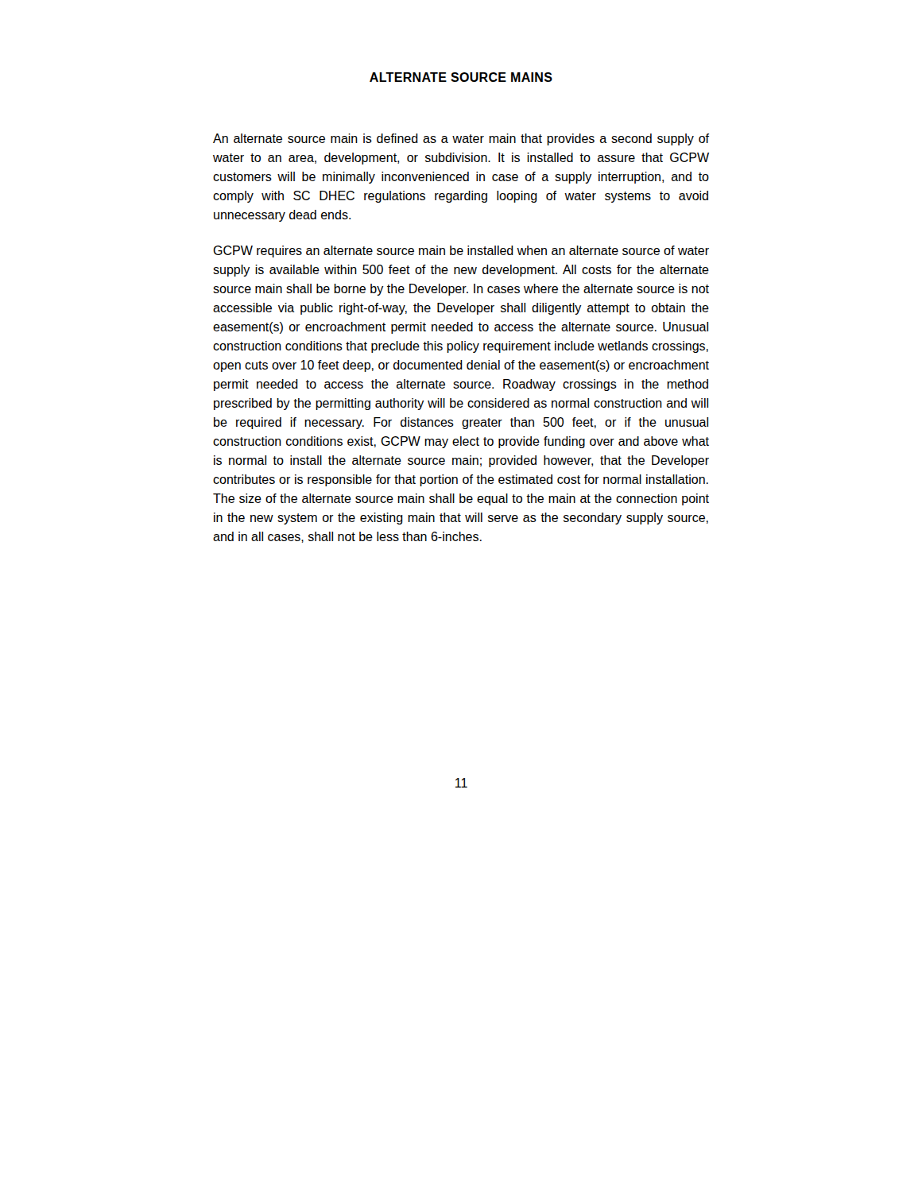ALTERNATE SOURCE MAINS
An alternate source main is defined as a water main that provides a second supply of water to an area, development, or subdivision. It is installed to assure that GCPW customers will be minimally inconvenienced in case of a supply interruption, and to comply with SC DHEC regulations regarding looping of water systems to avoid unnecessary dead ends.
GCPW requires an alternate source main be installed when an alternate source of water supply is available within 500 feet of the new development. All costs for the alternate source main shall be borne by the Developer. In cases where the alternate source is not accessible via public right-of-way, the Developer shall diligently attempt to obtain the easement(s) or encroachment permit needed to access the alternate source. Unusual construction conditions that preclude this policy requirement include wetlands crossings, open cuts over 10 feet deep, or documented denial of the easement(s) or encroachment permit needed to access the alternate source. Roadway crossings in the method prescribed by the permitting authority will be considered as normal construction and will be required if necessary. For distances greater than 500 feet, or if the unusual construction conditions exist, GCPW may elect to provide funding over and above what is normal to install the alternate source main; provided however, that the Developer contributes or is responsible for that portion of the estimated cost for normal installation. The size of the alternate source main shall be equal to the main at the connection point in the new system or the existing main that will serve as the secondary supply source, and in all cases, shall not be less than 6-inches.
11